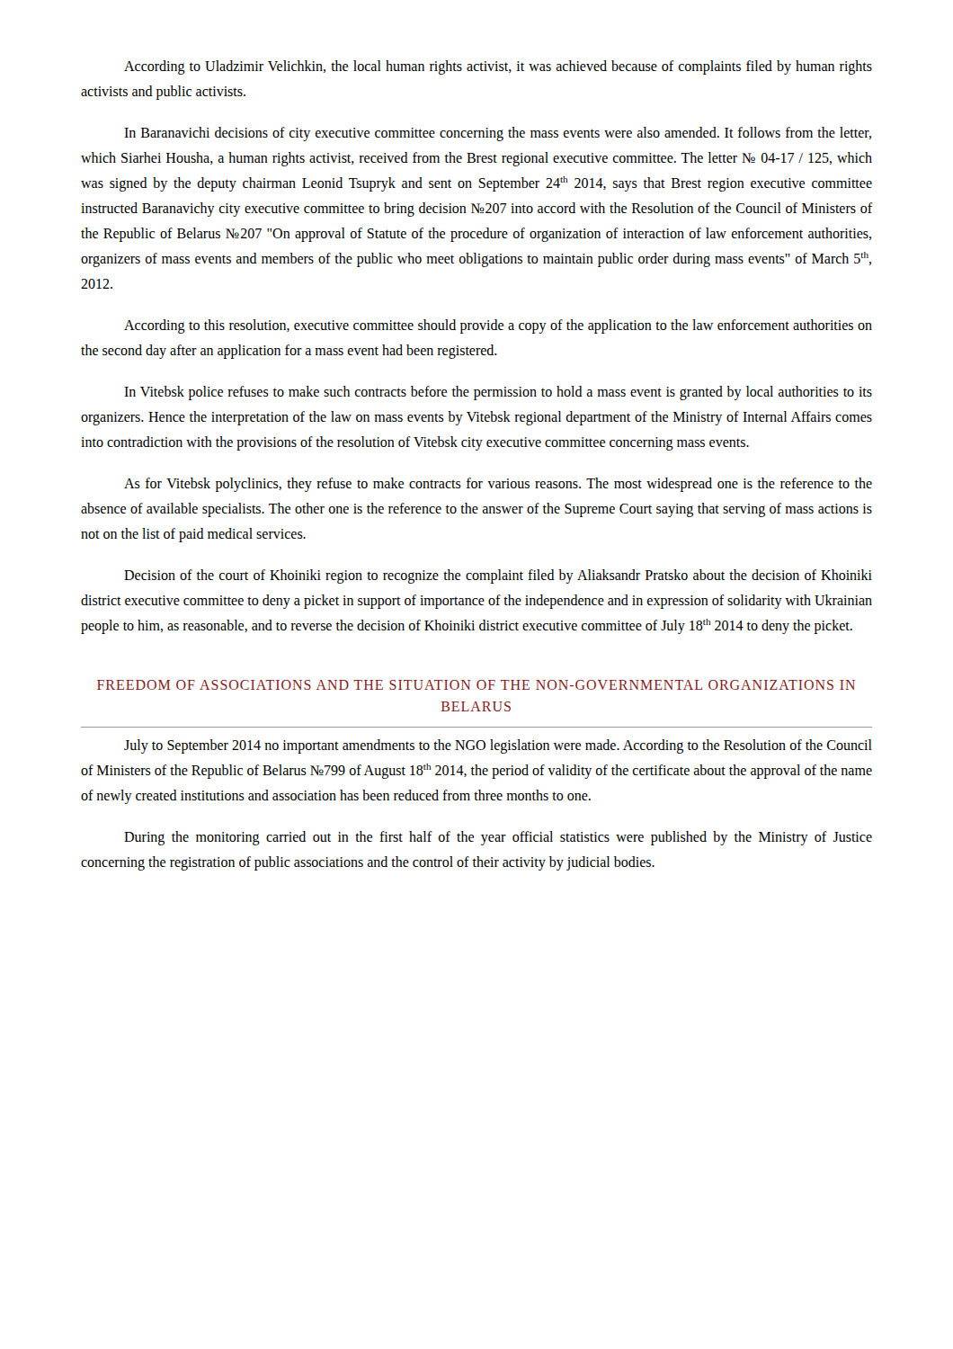According to Uladzimir Velichkin, the local human rights activist, it was achieved because of complaints filed by human rights activists and public activists.
In Baranavichi decisions of city executive committee concerning the mass events were also amended. It follows from the letter, which Siarhei Housha, a human rights activist, received from the Brest regional executive committee. The letter № 04-17 / 125, which was signed by the deputy chairman Leonid Tsupryk and sent on September 24th 2014, says that Brest region executive committee instructed Baranavichy city executive committee to bring decision №207 into accord with the Resolution of the Council of Ministers of the Republic of Belarus №207 "On approval of Statute of the procedure of organization of interaction of law enforcement authorities, organizers of mass events and members of the public who meet obligations to maintain public order during mass events" of March 5th, 2012.
According to this resolution, executive committee should provide a copy of the application to the law enforcement authorities on the second day after an application for a mass event had been registered.
In Vitebsk police refuses to make such contracts before the permission to hold a mass event is granted by local authorities to its organizers. Hence the interpretation of the law on mass events by Vitebsk regional department of the Ministry of Internal Affairs comes into contradiction with the provisions of the resolution of Vitebsk city executive committee concerning mass events.
As for Vitebsk polyclinics, they refuse to make contracts for various reasons. The most widespread one is the reference to the absence of available specialists. The other one is the reference to the answer of the Supreme Court saying that serving of mass actions is not on the list of paid medical services.
Decision of the court of Khoiniki region to recognize the complaint filed by Aliaksandr Pratsko about the decision of Khoiniki district executive committee to deny a picket in support of importance of the independence and in expression of solidarity with Ukrainian people to him, as reasonable, and to reverse the decision of Khoiniki district executive committee of July 18th 2014 to deny the picket.
Freedom of associations and the situation of the non-governmental organizations in Belarus
July to September 2014 no important amendments to the NGO legislation were made. According to the Resolution of the Council of Ministers of the Republic of Belarus №799 of August 18th 2014, the period of validity of the certificate about the approval of the name of newly created institutions and association has been reduced from three months to one.
During the monitoring carried out in the first half of the year official statistics were published by the Ministry of Justice concerning the registration of public associations and the control of their activity by judicial bodies.